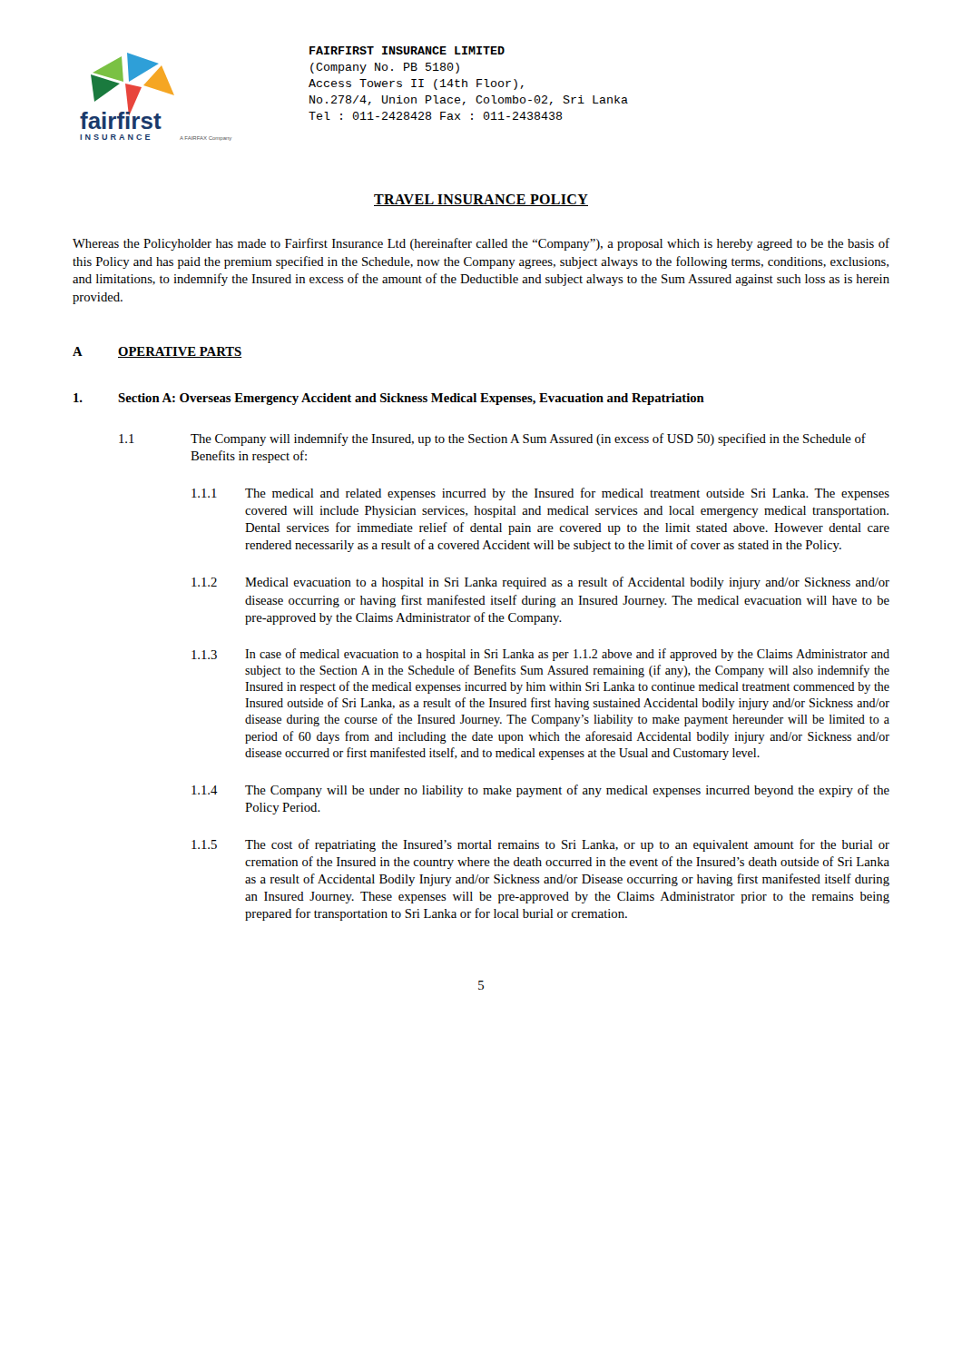fairfirst INSURANCE A FAIRFAX Company
FAIRFIRST INSURANCE LIMITED
(Company No. PB 5180)
Access Towers II (14th Floor),
No.278/4, Union Place, Colombo-02, Sri Lanka
Tel : 011-2428428 Fax : 011-2438438
TRAVEL INSURANCE POLICY
Whereas the Policyholder has made to Fairfirst Insurance Ltd (hereinafter called the “Company”), a proposal which is hereby agreed to be the basis of this Policy and has paid the premium specified in the Schedule, now the Company agrees, subject always to the following terms, conditions, exclusions, and limitations, to indemnify the Insured in excess of the amount of the Deductible and subject always to the Sum Assured against such loss as is herein provided.
A
OPERATIVE PARTS
1.
Section A: Overseas Emergency Accident and Sickness Medical Expenses, Evacuation and Repatriation
1.1
The Company will indemnify the Insured, up to the Section A Sum Assured (in excess of USD 50) specified in the Schedule of Benefits in respect of:
1.1.1
The medical and related expenses incurred by the Insured for medical treatment outside Sri Lanka. The expenses covered will include Physician services, hospital and medical services and local emergency medical transportation. Dental services for immediate relief of dental pain are covered up to the limit stated above. However dental care rendered necessarily as a result of a covered Accident will be subject to the limit of cover as stated in the Policy.
1.1.2
Medical evacuation to a hospital in Sri Lanka required as a result of Accidental bodily injury and/or Sickness and/or disease occurring or having first manifested itself during an Insured Journey. The medical evacuation will have to be pre-approved by the Claims Administrator of the Company.
1.1.3
In case of medical evacuation to a hospital in Sri Lanka as per 1.1.2 above and if approved by the Claims Administrator and subject to the Section A in the Schedule of Benefits Sum Assured remaining (if any), the Company will also indemnify the Insured in respect of the medical expenses incurred by him within Sri Lanka to continue medical treatment commenced by the Insured outside of Sri Lanka, as a result of the Insured first having sustained Accidental bodily injury and/or Sickness and/or disease during the course of the Insured Journey. The Company’s liability to make payment hereunder will be limited to a period of 60 days from and including the date upon which the aforesaid Accidental bodily injury and/or Sickness and/or disease occurred or first manifested itself, and to medical expenses at the Usual and Customary level.
1.1.4
The Company will be under no liability to make payment of any medical expenses incurred beyond the expiry of the Policy Period.
1.1.5
The cost of repatriating the Insured’s mortal remains to Sri Lanka, or up to an equivalent amount for the burial or cremation of the Insured in the country where the death occurred in the event of the Insured’s death outside of Sri Lanka as a result of Accidental Bodily Injury and/or Sickness and/or Disease occurring or having first manifested itself during an Insured Journey. These expenses will be pre-approved by the Claims Administrator prior to the remains being prepared for transportation to Sri Lanka or for local burial or cremation.
5